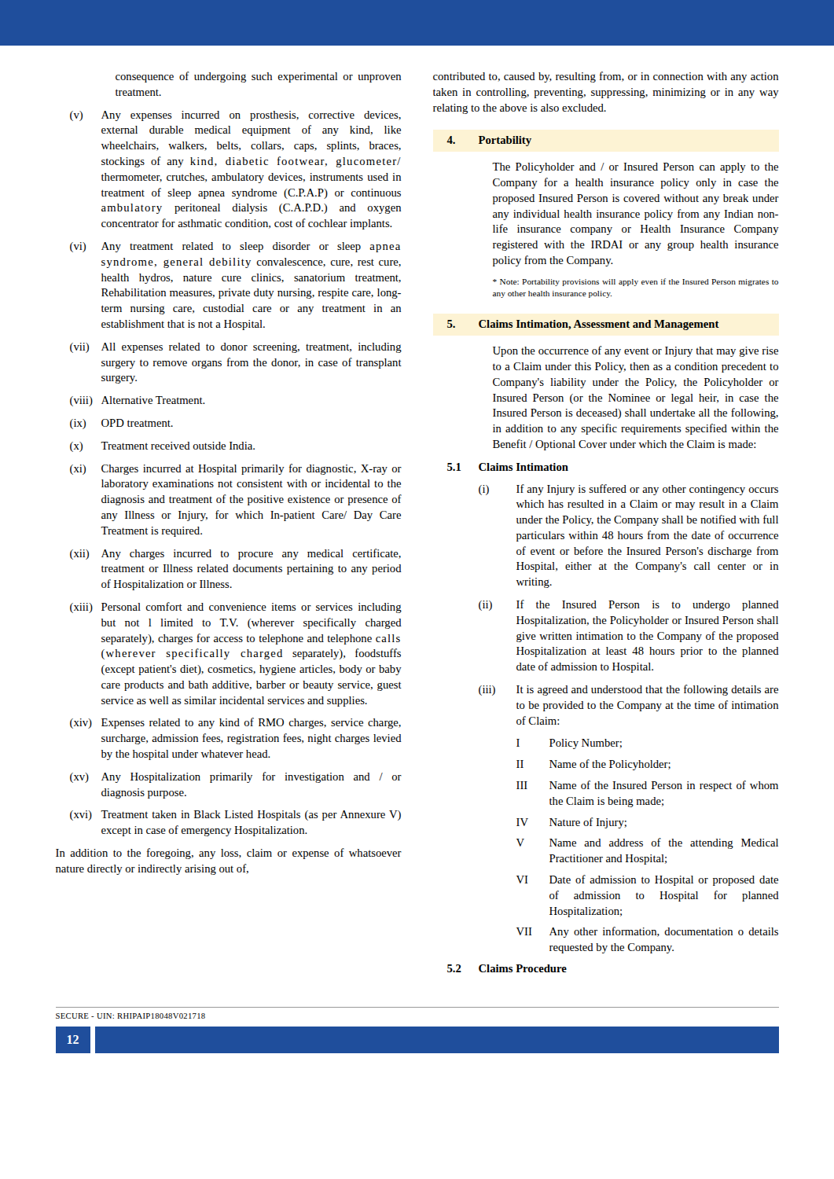consequence of undergoing such experimental or unproven treatment.
(v)
Any expenses incurred on prosthesis, corrective devices, external durable medical equipment of any kind, like wheelchairs, walkers, belts, collars, caps, splints, braces, stockings of any kind, diabetic footwear, glucometer/ thermometer, crutches, ambulatory devices, instruments used in treatment of sleep apnea syndrome (C.P.A.P) or continuous ambulatory peritoneal dialysis (C.A.P.D.) and oxygen concentrator for asthmatic condition, cost of cochlear implants.
(vi)
Any treatment related to sleep disorder or sleep apnea syndrome, general debility convalescence, cure, rest cure, health hydros, nature cure clinics, sanatorium treatment, Rehabilitation measures, private duty nursing, respite care, long-term nursing care, custodial care or any treatment in an establishment that is not a Hospital.
(vii)
All expenses related to donor screening, treatment, including surgery to remove organs from the donor, in case of transplant surgery.
(viii)
Alternative Treatment.
(ix)
OPD treatment.
(x)
Treatment received outside India.
(xi)
Charges incurred at Hospital primarily for diagnostic, X-ray or laboratory examinations not consistent with or incidental to the diagnosis and treatment of the positive existence or presence of any Illness or Injury, for which In-patient Care/ Day Care Treatment is required.
(xii)
Any charges incurred to procure any medical certificate, treatment or Illness related documents pertaining to any period of Hospitalization or Illness.
(xiii)
Personal comfort and convenience items or services including but not l limited to T.V. (wherever specifically charged separately), charges for access to telephone and telephone calls (wherever specifically charged separately), foodstuffs (except patient's diet), cosmetics, hygiene articles, body or baby care products and bath additive, barber or beauty service, guest service as well as similar incidental services and supplies.
(xiv)
Expenses related to any kind of RMO charges, service charge, surcharge, admission fees, registration fees, night charges levied by the hospital under whatever head.
(xv)
Any Hospitalization primarily for investigation and / or diagnosis purpose.
(xvi)
Treatment taken in Black Listed Hospitals (as per Annexure V) except in case of emergency Hospitalization.
In addition to the foregoing, any loss, claim or expense of whatsoever nature directly or indirectly arising out of,
contributed to, caused by, resulting from, or in connection with any action taken in controlling, preventing, suppressing, minimizing or in any way relating to the above is also excluded.
4.
Portability
The Policyholder and / or Insured Person can apply to the Company for a health insurance policy only in case the proposed Insured Person is covered without any break under any individual health insurance policy from any Indian non-life insurance company or Health Insurance Company registered with the IRDAI or any group health insurance policy from the Company.
* Note: Portability provisions will apply even if the Insured Person migrates to any other health insurance policy.
5.
Claims Intimation, Assessment and Management
Upon the occurrence of any event or Injury that may give rise to a Claim under this Policy, then as a condition precedent to Company's liability under the Policy, the Policyholder or Insured Person (or the Nominee or legal heir, in case the Insured Person is deceased) shall undertake all the following, in addition to any specific requirements specified within the Benefit / Optional Cover under which the Claim is made:
5.1
Claims Intimation
(i)
If any Injury is suffered or any other contingency occurs which has resulted in a Claim or may result in a Claim under the Policy, the Company shall be notified with full particulars within 48 hours from the date of occurrence of event or before the Insured Person's discharge from Hospital, either at the Company's call center or in writing.
(ii)
If the Insured Person is to undergo planned Hospitalization, the Policyholder or Insured Person shall give written intimation to the Company of the proposed Hospitalization at least 48 hours prior to the planned date of admission to Hospital.
(iii)
It is agreed and understood that the following details are to be provided to the Company at the time of intimation of Claim:
I
Policy Number;
II
Name of the Policyholder;
III
Name of the Insured Person in respect of whom the Claim is being made;
IV
Nature of Injury;
V
Name and address of the attending Medical Practitioner and Hospital;
VI
Date of admission to Hospital or proposed date of admission to Hospital for planned Hospitalization;
VII
Any other information, documentation o details requested by the Company.
5.2
Claims Procedure
SECURE - UIN: RHIPAIP18048V021718
12